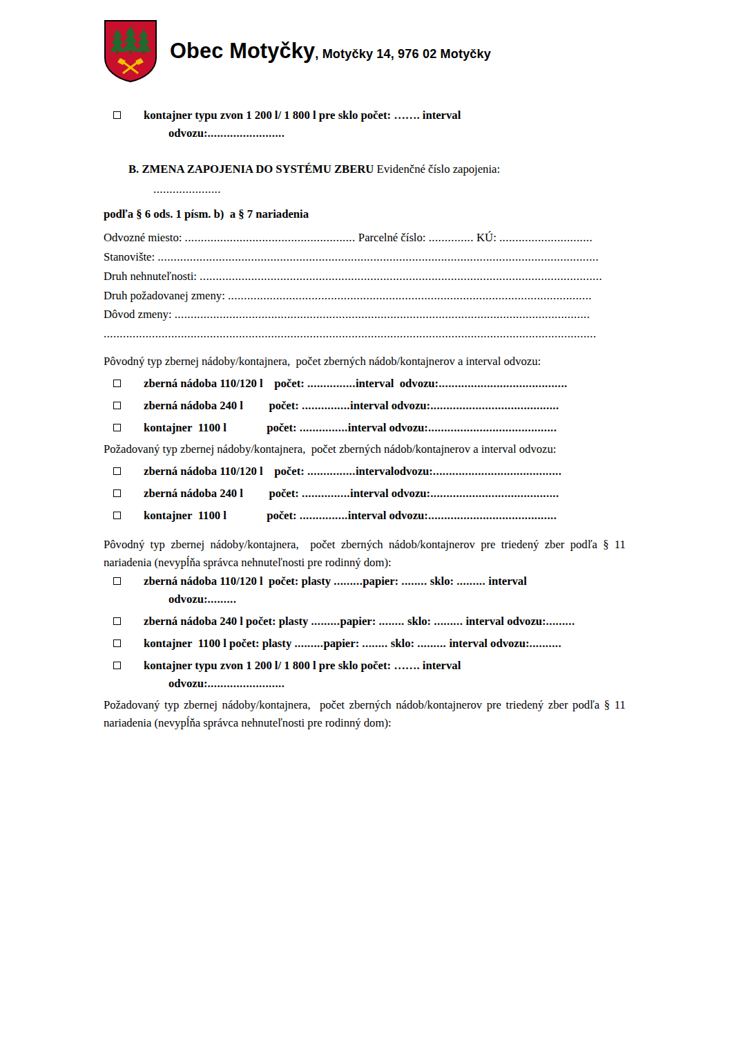Obec Motyčky, Motyčky 14, 976 02 Motyčky
kontajner typu zvon 1 200 l/ 1 800 l pre sklo počet: ……. interval odvozu:........................
B. ZMENA ZAPOJENIA DO SYSTÉMU ZBERU Evidenčné číslo zapojenia:
.....................
podľa § 6 ods. 1 písm. b) a § 7 nariadenia
Odvozné miesto: ..................................................... Parcelné číslo: .............. KÚ: .............................
Stanovište: .........................................................................................................................................
Druh nehnuteľnosti: .............................................................................................................................
Druh požadovanej zmeny: .................................................................................................................
Dôvod zmeny: .................................................................................................................................
.........................................................................................................................................................
Pôvodný typ zbernej nádoby/kontajnera, počet zberných nádob/kontajnerov a interval odvozu:
zberná nádoba 110/120 l počet: ............... interval odvozu:........................................
zberná nádoba 240 l počet: ............... interval odvozu:........................................
kontajner 1100 l počet: ............... interval odvozu:........................................
Požadovaný typ zbernej nádoby/kontajnera, počet zberných nádob/kontajnerov a interval odvozu:
zberná nádoba 110/120 l počet: ............... intervalodvozu:........................................
zberná nádoba 240 l počet: ............... interval odvozu:........................................
kontajner 1100 l počet: ............... interval odvozu:........................................
Pôvodný typ zbernej nádoby/kontajnera, počet zberných nádob/kontajnerov pre triedený zber podľa § 11 nariadenia (nevypĺňa správca nehnuteľnosti pre rodinný dom):
zberná nádoba 110/120 l počet: plasty ......... papier: ........ sklo: ......... interval odvozu:.........
zberná nádoba 240 l počet: plasty ......... papier: ........ sklo: ......... interval odvozu:.........
kontajner 1100 l počet: plasty ......... papier: ........ sklo: ......... interval odvozu:..........
kontajner typu zvon 1 200 l/ 1 800 l pre sklo počet: ……. interval odvozu:........................
Požadovaný typ zbernej nádoby/kontajnera, počet zberných nádob/kontajnerov pre triedený zber podľa § 11 nariadenia (nevypĺňa správca nehnuteľnosti pre rodinný dom):